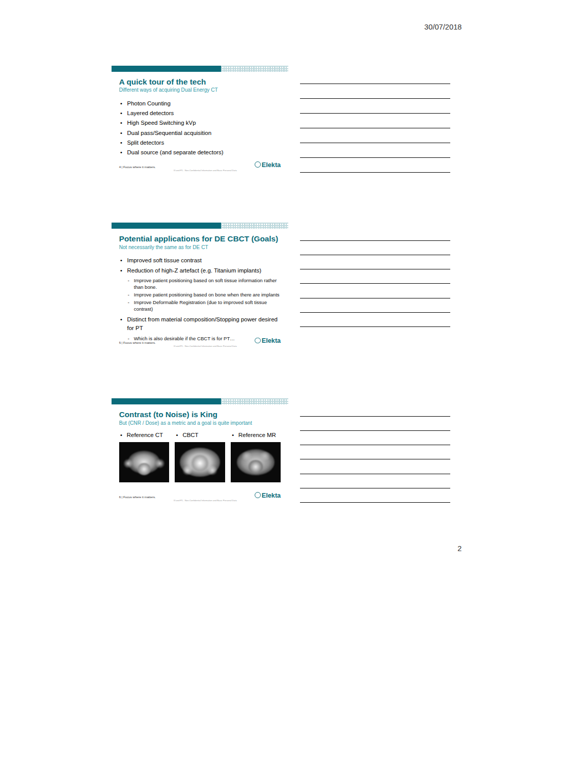30/07/2018
A quick tour of the tech
Different ways of acquiring Dual Energy CT
Photon Counting
Layered detectors
High Speed Switching kVp
Dual pass/Sequential acquisition
Split detectors
Dual source (and separate detectors)
4 | Focus where it matters.
I3 and P1 - Non-Confidential Information and Basic Personal Data
Elekta
Potential applications for DE CBCT (Goals)
Not necessarily the same as for DE CT
Improved soft tissue contrast
Reduction of high-Z artefact (e.g. Titanium implants)
Improve patient positioning based on soft tissue information rather than bone.
Improve patient positioning based on bone when there are implants
Improve Deformable Registration (due to improved soft tissue contrast)
Distinct from material composition/Stopping power desired for PT
Which is also desirable if the CBCT is for PT…
5 | Focus where it matters.
I3 and P1 - Non-Confidential Information and Basic Personal Data
Elekta
Contrast (to Noise) is King
But (CNR / Dose) as a metric and a goal is quite important
Reference CT
CBCT
Reference MR
6 | Focus where it matters.
I3 and P1 - Non-Confidential Information and Basic Personal Data
Elekta
2